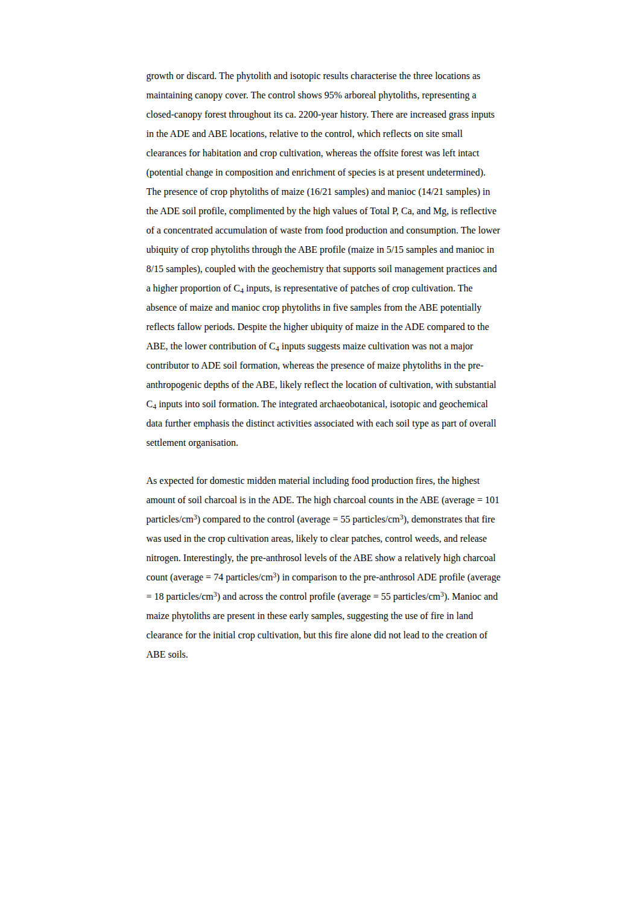growth or discard. The phytolith and isotopic results characterise the three locations as maintaining canopy cover. The control shows 95% arboreal phytoliths, representing a closed-canopy forest throughout its ca. 2200-year history. There are increased grass inputs in the ADE and ABE locations, relative to the control, which reflects on site small clearances for habitation and crop cultivation, whereas the offsite forest was left intact (potential change in composition and enrichment of species is at present undetermined). The presence of crop phytoliths of maize (16/21 samples) and manioc (14/21 samples) in the ADE soil profile, complimented by the high values of Total P, Ca, and Mg, is reflective of a concentrated accumulation of waste from food production and consumption. The lower ubiquity of crop phytoliths through the ABE profile (maize in 5/15 samples and manioc in 8/15 samples), coupled with the geochemistry that supports soil management practices and a higher proportion of C4 inputs, is representative of patches of crop cultivation. The absence of maize and manioc crop phytoliths in five samples from the ABE potentially reflects fallow periods. Despite the higher ubiquity of maize in the ADE compared to the ABE, the lower contribution of C4 inputs suggests maize cultivation was not a major contributor to ADE soil formation, whereas the presence of maize phytoliths in the pre-anthropogenic depths of the ABE, likely reflect the location of cultivation, with substantial C4 inputs into soil formation. The integrated archaeobotanical, isotopic and geochemical data further emphasis the distinct activities associated with each soil type as part of overall settlement organisation.
As expected for domestic midden material including food production fires, the highest amount of soil charcoal is in the ADE. The high charcoal counts in the ABE (average = 101 particles/cm3) compared to the control (average = 55 particles/cm3), demonstrates that fire was used in the crop cultivation areas, likely to clear patches, control weeds, and release nitrogen. Interestingly, the pre-anthrosol levels of the ABE show a relatively high charcoal count (average = 74 particles/cm3) in comparison to the pre-anthrosol ADE profile (average = 18 particles/cm3) and across the control profile (average = 55 particles/cm3). Manioc and maize phytoliths are present in these early samples, suggesting the use of fire in land clearance for the initial crop cultivation, but this fire alone did not lead to the creation of ABE soils.